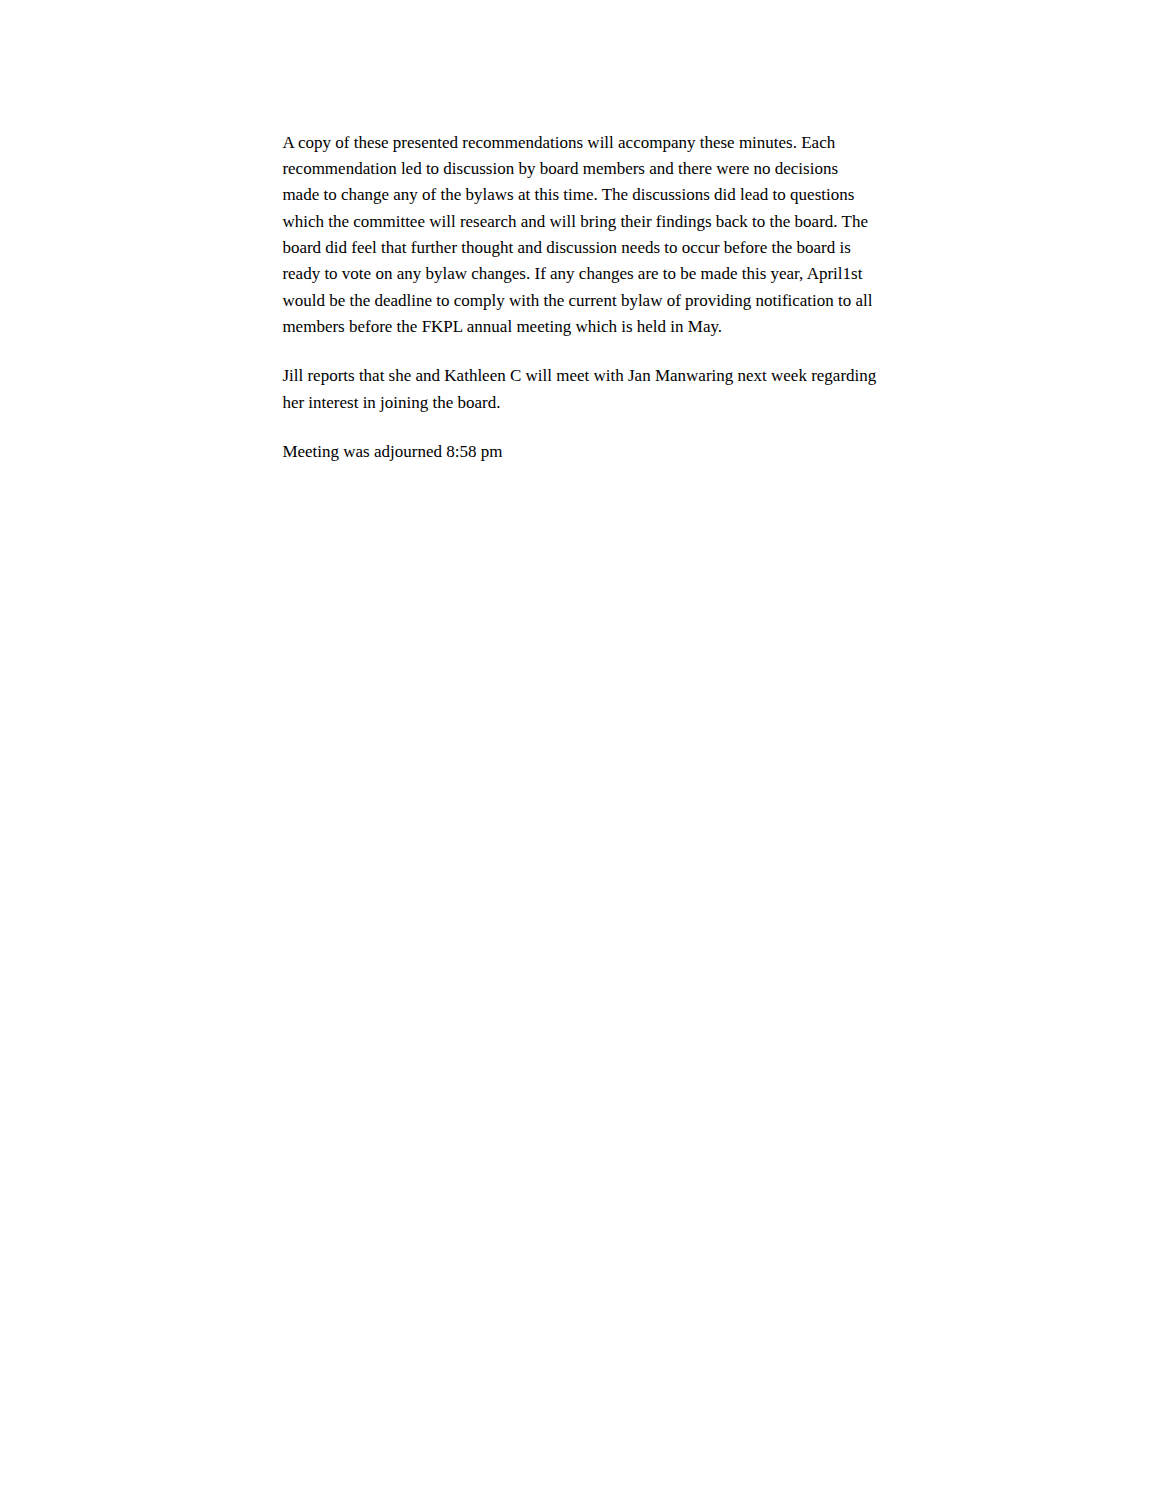A copy of these presented recommendations will accompany these minutes. Each recommendation led to discussion by board members and there were no decisions made to change any of the bylaws at this time. The discussions did lead to questions which the committee will research and will bring their findings back to the board. The board did feel that further thought and discussion needs to occur before the board is ready to vote on any bylaw changes. If any changes are to be made this year, April1st would be the deadline to comply with the current bylaw of providing notification to all members before the FKPL annual meeting which is held in May.
Jill reports that she and Kathleen C will meet with Jan Manwaring next week regarding her interest in joining the board.
Meeting was adjourned 8:58 pm